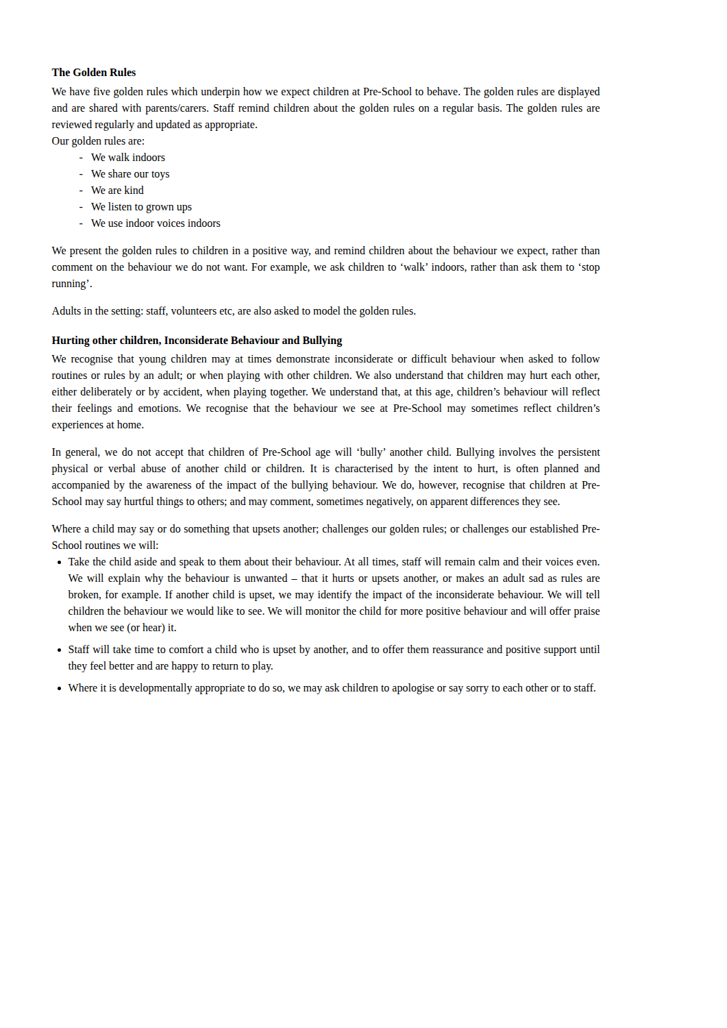The Golden Rules
We have five golden rules which underpin how we expect children at Pre-School to behave. The golden rules are displayed and are shared with parents/carers. Staff remind children about the golden rules on a regular basis. The golden rules are reviewed regularly and updated as appropriate.
Our golden rules are:
We walk indoors
We share our toys
We are kind
We listen to grown ups
We use indoor voices indoors
We present the golden rules to children in a positive way, and remind children about the behaviour we expect, rather than comment on the behaviour we do not want. For example, we ask children to ‘walk’ indoors, rather than ask them to ‘stop running’.
Adults in the setting: staff, volunteers etc, are also asked to model the golden rules.
Hurting other children, Inconsiderate Behaviour and Bullying
We recognise that young children may at times demonstrate inconsiderate or difficult behaviour when asked to follow routines or rules by an adult; or when playing with other children. We also understand that children may hurt each other, either deliberately or by accident, when playing together. We understand that, at this age, children’s behaviour will reflect their feelings and emotions. We recognise that the behaviour we see at Pre-School may sometimes reflect children’s experiences at home.
In general, we do not accept that children of Pre-School age will ‘bully’ another child. Bullying involves the persistent physical or verbal abuse of another child or children. It is characterised by the intent to hurt, is often planned and accompanied by the awareness of the impact of the bullying behaviour. We do, however, recognise that children at Pre-School may say hurtful things to others; and may comment, sometimes negatively, on apparent differences they see.
Where a child may say or do something that upsets another; challenges our golden rules; or challenges our established Pre-School routines we will:
Take the child aside and speak to them about their behaviour. At all times, staff will remain calm and their voices even. We will explain why the behaviour is unwanted – that it hurts or upsets another, or makes an adult sad as rules are broken, for example. If another child is upset, we may identify the impact of the inconsiderate behaviour. We will tell children the behaviour we would like to see. We will monitor the child for more positive behaviour and will offer praise when we see (or hear) it.
Staff will take time to comfort a child who is upset by another, and to offer them reassurance and positive support until they feel better and are happy to return to play.
Where it is developmentally appropriate to do so, we may ask children to apologise or say sorry to each other or to staff.